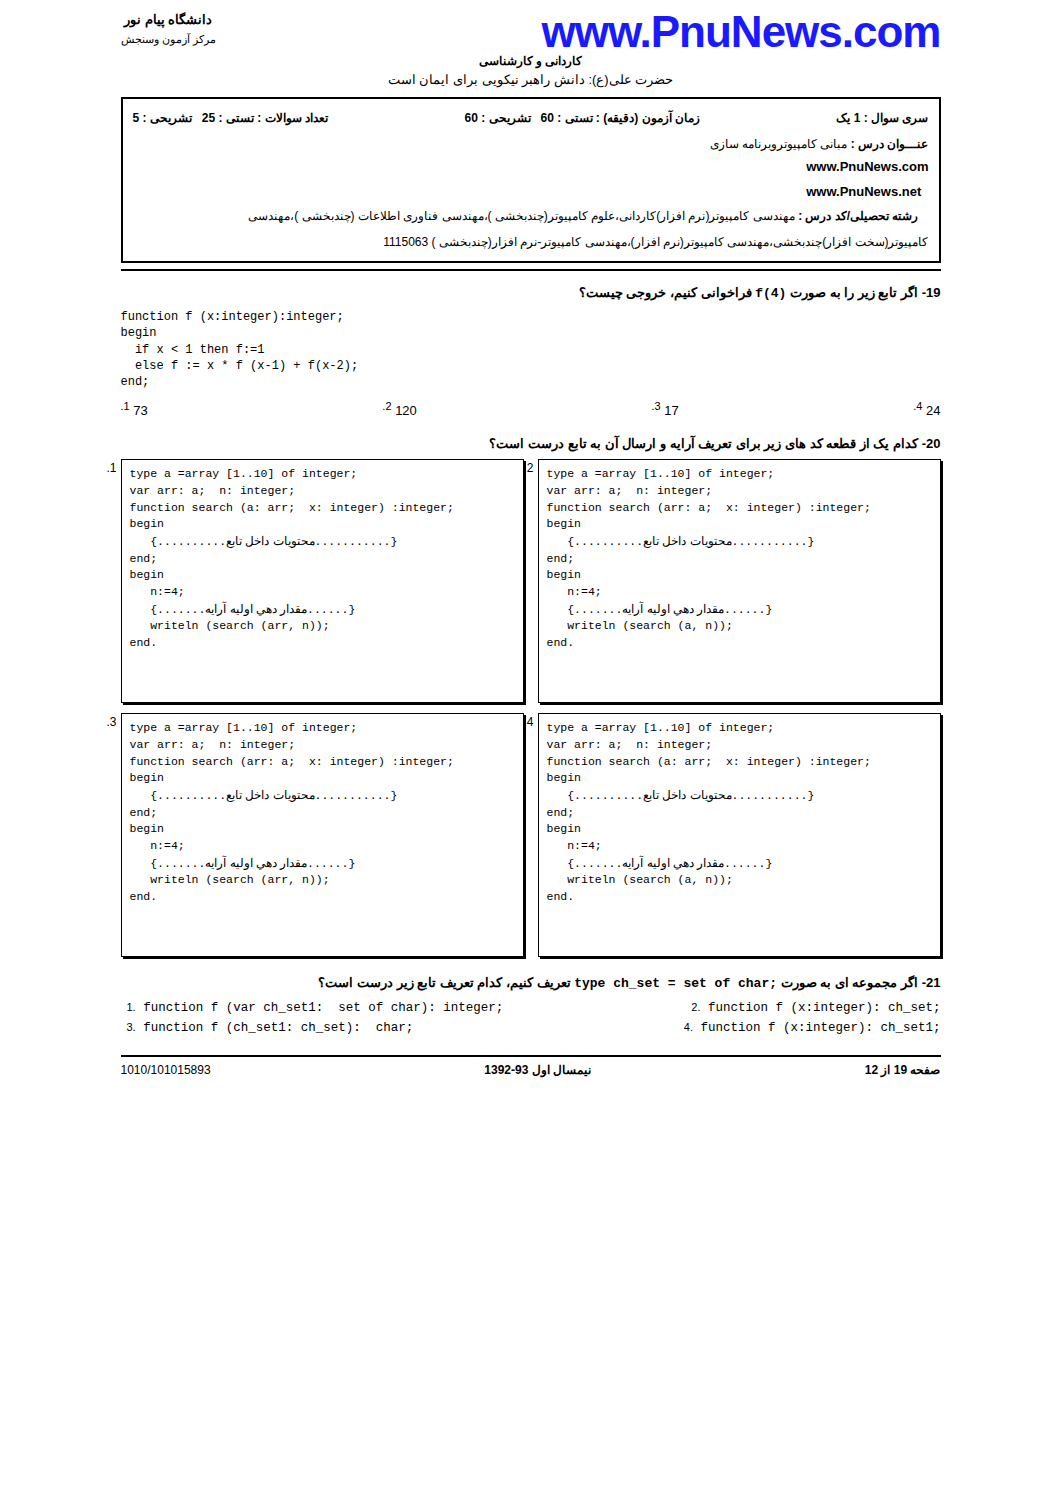www.PnuNews.com
دانشگاه پیام نور
مرکز آزمون وسنجش
کاردانی و کارشناسی
حضرت علی(ع): دانش راهبر نیکویی برای ایمان است
سری سوال : 1 یک
زمان آزمون (دقیقه) : تستی : 60 تشریحی : 60
تعداد سوالات : تستی : 25 تشریحی : 5
عنـــوان درس : مبانی کامپیوتروبرنامه سازی
www.PnuNews.com
www.PnuNews.net
رشته تحصیلی/کد درس : مهندسی کامپیوتر(نرم افزار)کاردانی،علوم کامپیوتر(چندبخشی )،مهندسی فناوری اطلاعات (چندبخشی )،مهندسی
کامپیوتر(سخت افزار)چندبخشی،مهندسی کامپیوتر(نرم افزار)،مهندسی کامپیوتر-نرم افزار(چندبخشی ) 1115063
19- اگر تابع زیر را به صورت f(4) فراخوانی کنیم، خروجی چیست؟
function f (x:integer):integer;
begin
  if x < 1 then f:=1
  else f := x * f (x-1) + f(x-2);
end;
24 4. 17 3. 120 2. 73 1.
20- کدام یک از قطعه کد های زیر برای تعریف آرایه و ارسال آن به تابع درست است؟
2.
type a =array [1..10] of integer;
var arr: a; n: integer;
function search (arr: a; x: integer) :integer;
begin
{..........محتویات داخل تابع...........}
end;
begin
n:=4;
{.......مقدار دهي اوليه آرايه......}
writeln (search (a, n));
end.
1.
type a =array [1..10] of integer;
var arr: a; n: integer;
function search (a: arr; x: integer) :integer;
begin
{..........محتویات داخل تابع...........}
end;
begin
n:=4;
{.......مقدار دهي اوليه آرايه......}
writeln (search (arr, n));
end.
4.
type a =array [1..10] of integer;
var arr: a; n: integer;
function search (a: arr; x: integer) :integer;
begin
{..........محتویات داخل تابع...........}
end;
begin
n:=4;
{.......مقدار دهي اوليه آرايه......}
writeln (search (a, n));
end.
3.
type a =array [1..10] of integer;
var arr: a; n: integer;
function search (arr: a; x: integer) :integer;
begin
{..........محتویات داخل تابع...........}
end;
begin
n:=4;
{.......مقدار دهي اوليه آرايه......}
writeln (search (arr, n));
end.
21- اگر مجموعه ای به صورت type ch_set = set of char; تعریف کنیم، کدام تعریف تابع زیر درست است؟
2. function f (x:integer): ch_set;
1. function f (var ch_set1: set of char): integer;
4. function f (x:integer): ch_set1;
3. function f (ch_set1: ch_set): char;
صفحه 19 از 12
نیمسال اول 93-1392
1010/101015893